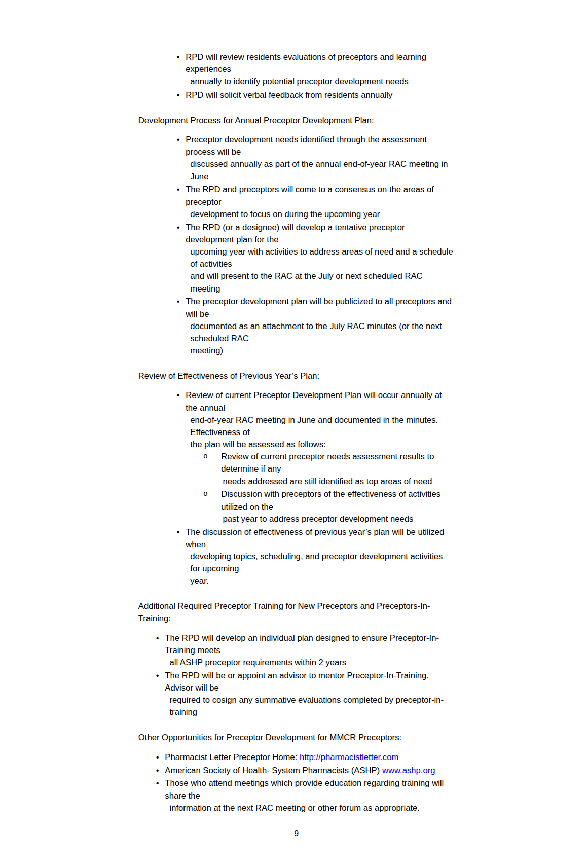RPD will review residents evaluations of preceptors and learning experiencesannually to identify potential preceptor development needs
RPD will solicit verbal feedback from residents annually
Development Process for Annual Preceptor Development Plan:
Preceptor development needs identified through the assessment process will bediscussed annually as part of the annual end-of-year RAC meeting in June
The RPD and preceptors will come to a consensus on the areas of preceptordevelopment to focus on during the upcoming year
The RPD (or a designee) will develop a tentative preceptor development plan for theupcoming year with activities to address areas of need and a schedule of activities
and will present to the RAC at the July or next scheduled RAC meeting
The preceptor development plan will be publicized to all preceptors and will bedocumented as an attachment to the July RAC minutes (or the next scheduled RAC
meeting)
Review of Effectiveness of Previous Year’s Plan:
Review of current Preceptor Development Plan will occur annually at the annualend-of-year RAC meeting in June and documented in the minutes. Effectiveness of
the plan will be assessed as follows:
Review of current preceptor needs assessment results to determine if anyneeds addressed are still identified as top areas of need
Discussion with preceptors of the effectiveness of activities utilized on thepast year to address preceptor development needs
The discussion of effectiveness of previous year’s plan will be utilized whendeveloping topics, scheduling, and preceptor development activities for upcoming
year.
Additional Required Preceptor Training for New Preceptors and Preceptors-In-Training:
The RPD will develop an individual plan designed to ensure Preceptor-In-Training meetsall ASHP preceptor requirements within 2 years
The RPD will be or appoint an advisor to mentor Preceptor-In-Training. Advisor will berequired to cosign any summative evaluations completed by preceptor-in-training
Other Opportunities for Preceptor Development for MMCR Preceptors:
Pharmacist Letter Preceptor Home: http://pharmacistletter.com
American Society of Health- System Pharmacists (ASHP) www.ashp.org
Those who attend meetings which provide education regarding training will share theinformation at the next RAC meeting or other forum as appropriate.
9